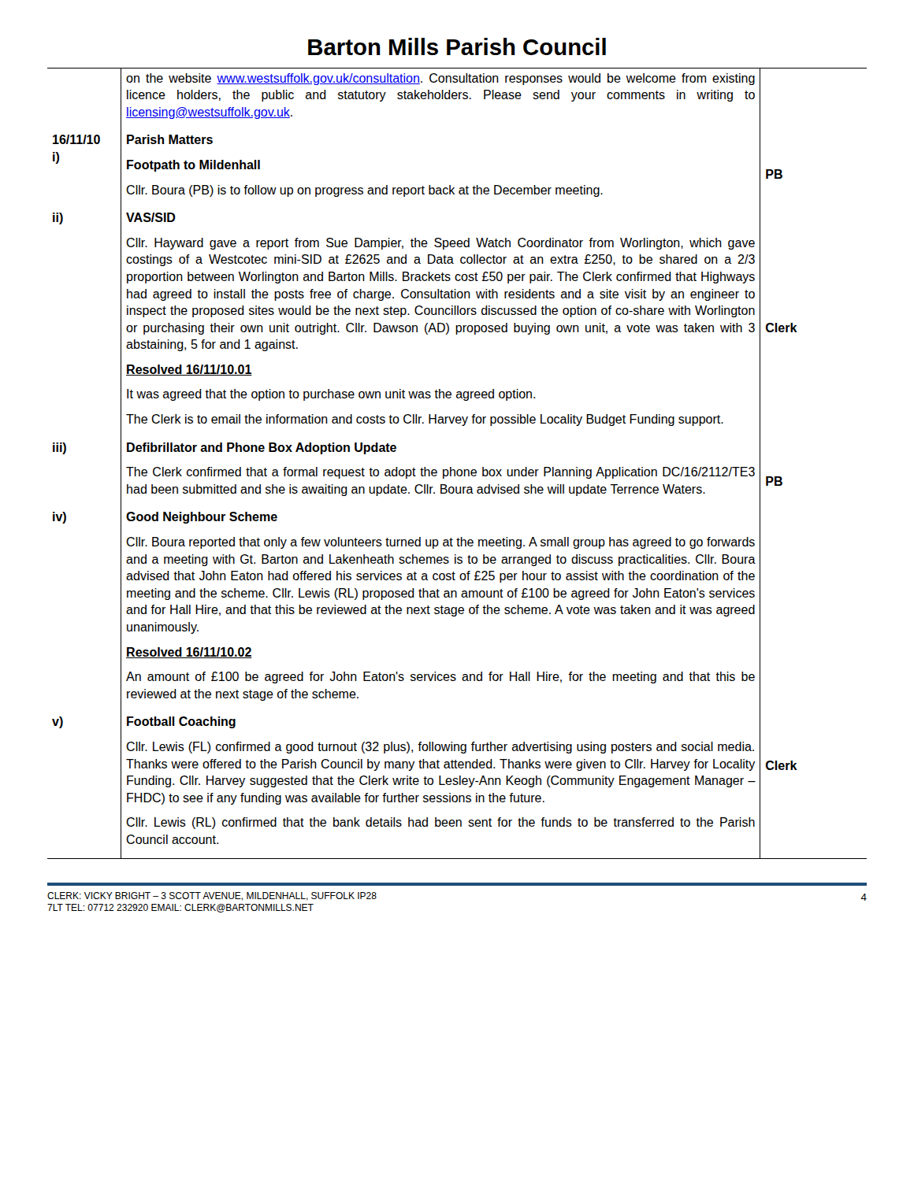Barton Mills Parish Council
| | on the website www.westsuffolk.gov.uk/consultation . Consultation responses would be welcome from existing licence holders, the public and statutory stakeholders. Please send your comments in writing to licensing@westsuffolk.gov.uk . | |
| 16/11/10 i) | Parish Matters Footpath to Mildenhall Cllr. Boura (PB) is to follow up on progress and report back at the December meeting. | PB |
| ii) | VAS/SID Cllr. Hayward gave a report from Sue Dampier, the Speed Watch Coordinator from Worlington, which gave costings of a Westcotec mini-SID at £2625 and a Data collector at an extra £250, to be shared on a 2/3 proportion between Worlington and Barton Mills. Brackets cost £50 per pair. The Clerk confirmed that Highways had agreed to install the posts free of charge. Consultation with residents and a site visit by an engineer to inspect the proposed sites would be the next step. Councillors discussed the option of co-share with Worlington or purchasing their own unit outright. Cllr. Dawson (AD) proposed buying own unit, a vote was taken with 3 abstaining, 5 for and 1 against. Resolved 16/11/10.01 It was agreed that the option to purchase own unit was the agreed option. The Clerk is to email the information and costs to Cllr. Harvey for possible Locality Budget Funding support. | Clerk |
| iii) | Defibrillator and Phone Box Adoption Update The Clerk confirmed that a formal request to adopt the phone box under Planning Application DC/16/2112/TE3 had been submitted and she is awaiting an update. Cllr. Boura advised she will update Terrence Waters. | PB |
| iv) | Good Neighbour Scheme Cllr. Boura reported that only a few volunteers turned up at the meeting. A small group has agreed to go forwards and a meeting with Gt. Barton and Lakenheath schemes is to be arranged to discuss practicalities. Cllr. Boura advised that John Eaton had offered his services at a cost of £25 per hour to assist with the coordination of the meeting and the scheme. Cllr. Lewis (RL) proposed that an amount of £100 be agreed for John Eaton's services and for Hall Hire, and that this be reviewed at the next stage of the scheme. A vote was taken and it was agreed unanimously. Resolved 16/11/10.02 An amount of £100 be agreed for John Eaton's services and for Hall Hire, for the meeting and that this be reviewed at the next stage of the scheme. | |
| v) | Football Coaching Cllr. Lewis (FL) confirmed a good turnout (32 plus), following further advertising using posters and social media. Thanks were offered to the Parish Council by many that attended. Thanks were given to Cllr. Harvey for Locality Funding. Cllr. Harvey suggested that the Clerk write to Lesley-Ann Keogh (Community Engagement Manager – FHDC) to see if any funding was available for further sessions in the future. Cllr. Lewis (RL) confirmed that the bank details had been sent for the funds to be transferred to the Parish Council account. | Clerk |
Clerk: Vicky Bright – 3 Scott Avenue, Mildenhall, Suffolk IP28
7LT Tel: 07712 232920 Email: clerk@bartonmills.net
4